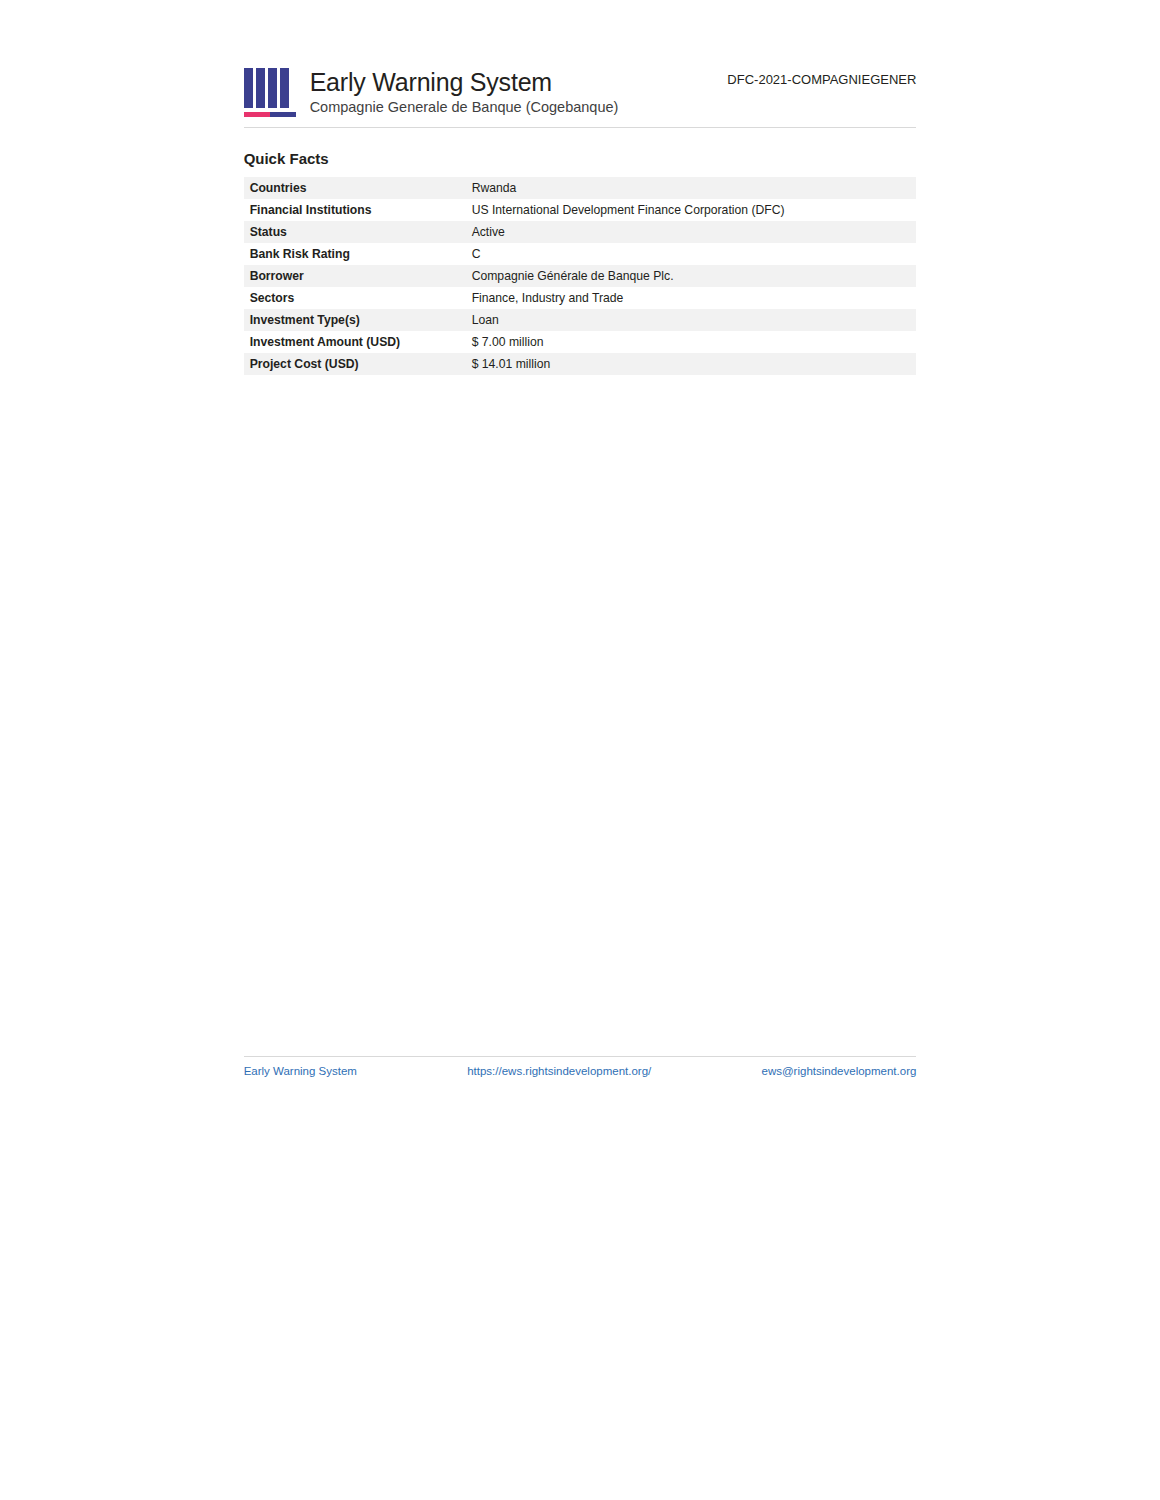Early Warning System
Compagnie Generale de Banque (Cogebanque)
DFC-2021-COMPAGNIEGENER
Quick Facts
| Countries | Rwanda |
| Financial Institutions | US International Development Finance Corporation (DFC) |
| Status | Active |
| Bank Risk Rating | C |
| Borrower | Compagnie Générale de Banque Plc. |
| Sectors | Finance, Industry and Trade |
| Investment Type(s) | Loan |
| Investment Amount (USD) | $ 7.00 million |
| Project Cost (USD) | $ 14.01 million |
Early Warning System
https://ews.rightsindevelopment.org/
ews@rightsindevelopment.org